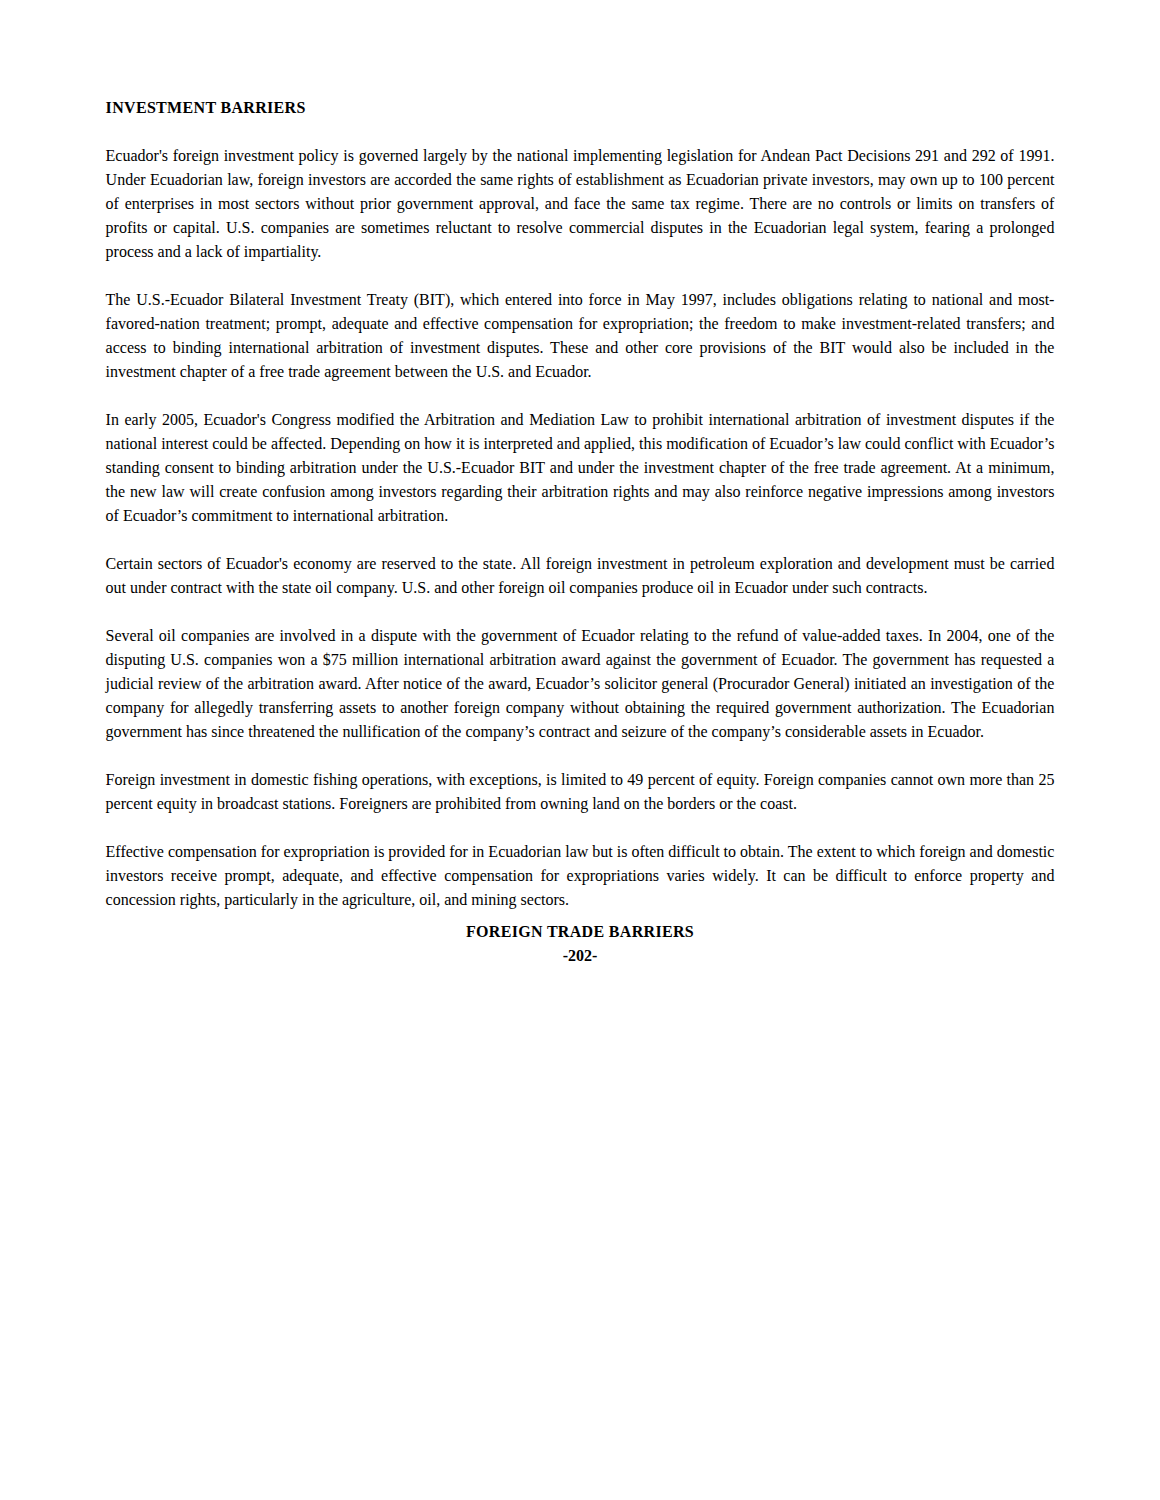INVESTMENT BARRIERS
Ecuador's foreign investment policy is governed largely by the national implementing legislation for Andean Pact Decisions 291 and 292 of 1991. Under Ecuadorian law, foreign investors are accorded the same rights of establishment as Ecuadorian private investors, may own up to 100 percent of enterprises in most sectors without prior government approval, and face the same tax regime. There are no controls or limits on transfers of profits or capital. U.S. companies are sometimes reluctant to resolve commercial disputes in the Ecuadorian legal system, fearing a prolonged process and a lack of impartiality.
The U.S.-Ecuador Bilateral Investment Treaty (BIT), which entered into force in May 1997, includes obligations relating to national and most-favored-nation treatment; prompt, adequate and effective compensation for expropriation; the freedom to make investment-related transfers; and access to binding international arbitration of investment disputes. These and other core provisions of the BIT would also be included in the investment chapter of a free trade agreement between the U.S. and Ecuador.
In early 2005, Ecuador's Congress modified the Arbitration and Mediation Law to prohibit international arbitration of investment disputes if the national interest could be affected. Depending on how it is interpreted and applied, this modification of Ecuador’s law could conflict with Ecuador’s standing consent to binding arbitration under the U.S.-Ecuador BIT and under the investment chapter of the free trade agreement. At a minimum, the new law will create confusion among investors regarding their arbitration rights and may also reinforce negative impressions among investors of Ecuador’s commitment to international arbitration.
Certain sectors of Ecuador's economy are reserved to the state. All foreign investment in petroleum exploration and development must be carried out under contract with the state oil company. U.S. and other foreign oil companies produce oil in Ecuador under such contracts.
Several oil companies are involved in a dispute with the government of Ecuador relating to the refund of value-added taxes. In 2004, one of the disputing U.S. companies won a $75 million international arbitration award against the government of Ecuador. The government has requested a judicial review of the arbitration award. After notice of the award, Ecuador’s solicitor general (Procurador General) initiated an investigation of the company for allegedly transferring assets to another foreign company without obtaining the required government authorization. The Ecuadorian government has since threatened the nullification of the company’s contract and seizure of the company’s considerable assets in Ecuador.
Foreign investment in domestic fishing operations, with exceptions, is limited to 49 percent of equity. Foreign companies cannot own more than 25 percent equity in broadcast stations. Foreigners are prohibited from owning land on the borders or the coast.
Effective compensation for expropriation is provided for in Ecuadorian law but is often difficult to obtain. The extent to which foreign and domestic investors receive prompt, adequate, and effective compensation for expropriations varies widely. It can be difficult to enforce property and concession rights, particularly in the agriculture, oil, and mining sectors.
FOREIGN TRADE BARRIERS
-202-